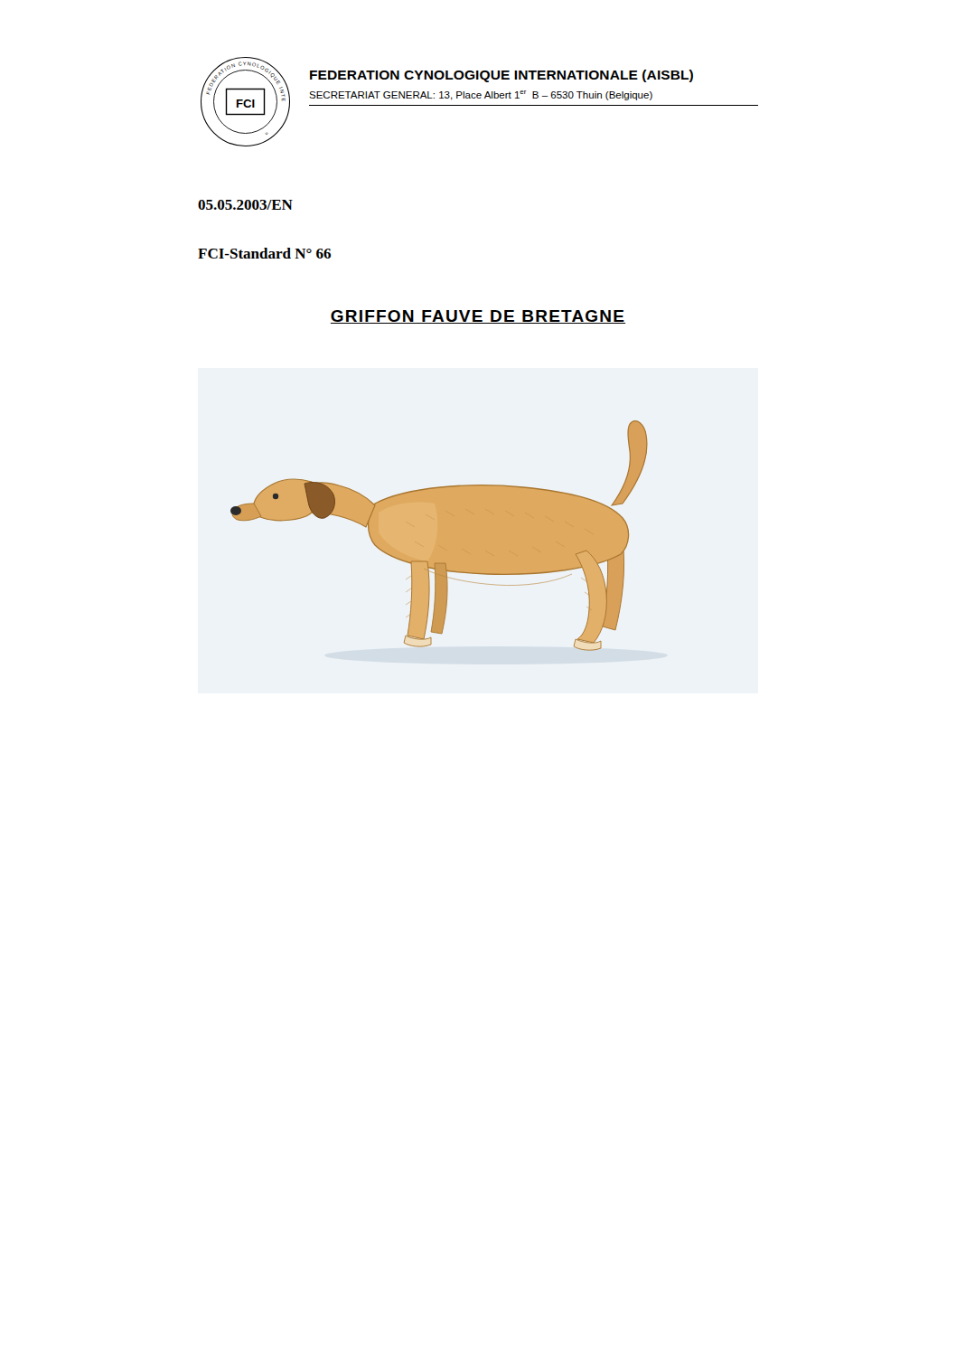FCI FEDERATION CYNOLOGIQUE INTERNATIONALE =
FEDERATION CYNOLOGIQUE INTERNATIONALE (AISBL)
SECRETARIAT GENERAL: 13, Place Albert 1er B – 6530 Thuin (Belgique)
05.05.2003/EN
FCI-Standard N° 66
GRIFFON FAUVE DE BRETAGNE